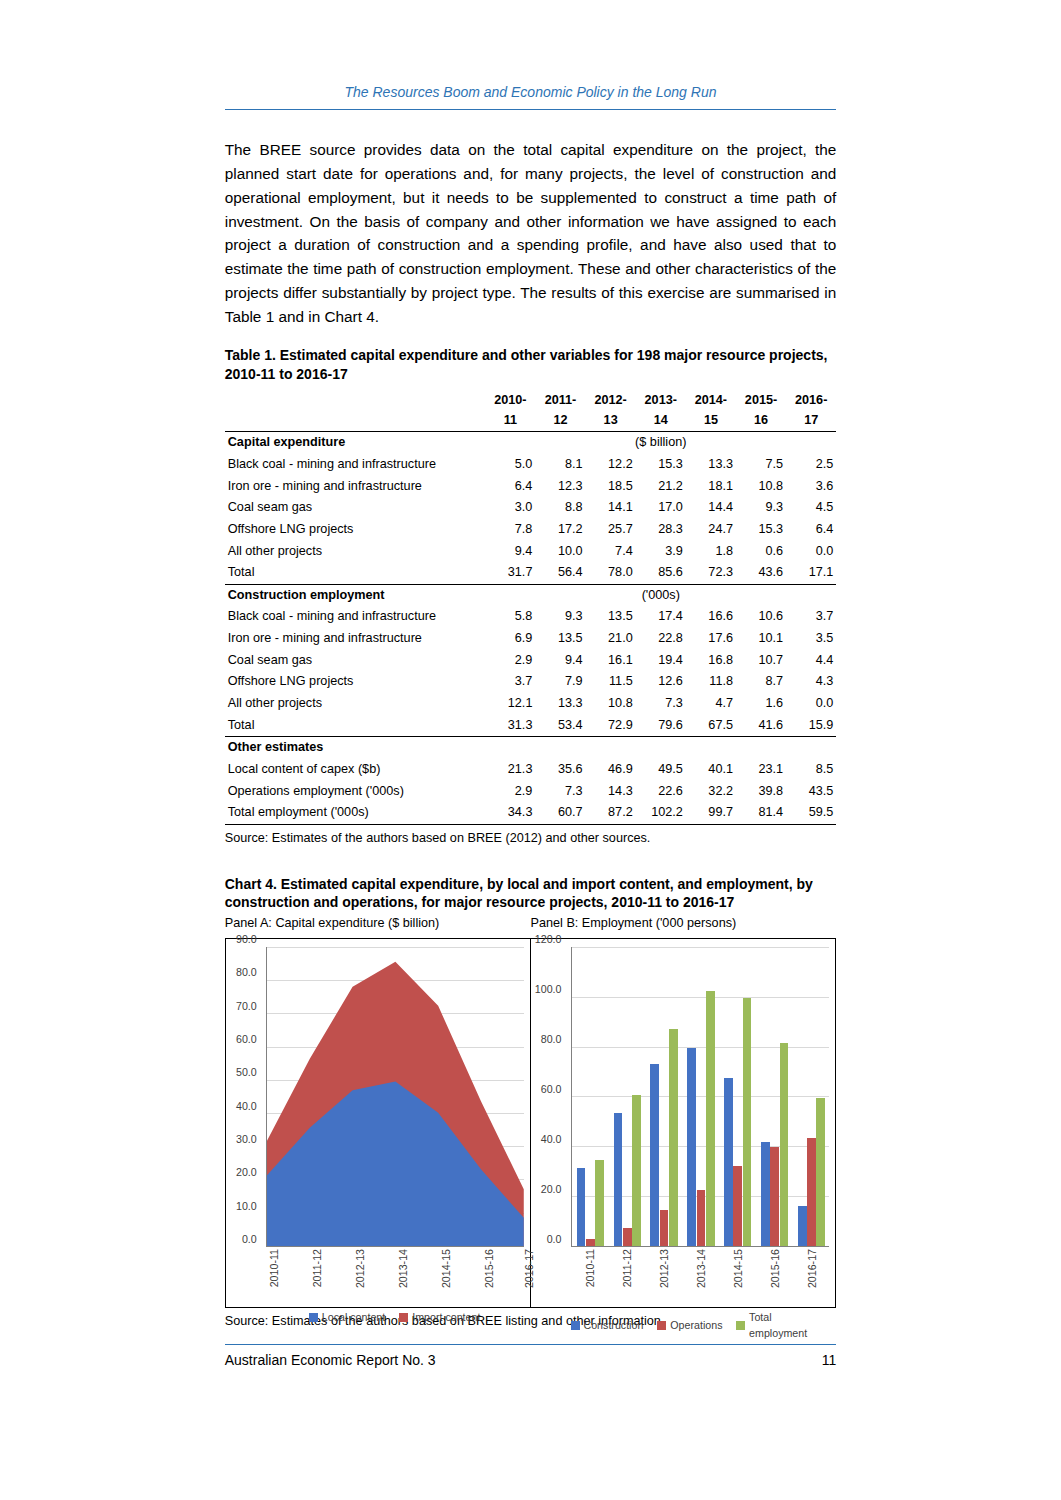The Resources Boom and Economic Policy in the Long Run
The BREE source provides data on the total capital expenditure on the project, the planned start date for operations and, for many projects, the level of construction and operational employment, but it needs to be supplemented to construct a time path of investment. On the basis of company and other information we have assigned to each project a duration of construction and a spending profile, and have also used that to estimate the time path of construction employment. These and other characteristics of the projects differ substantially by project type. The results of this exercise are summarised in Table 1 and in Chart 4.
Table 1. Estimated capital expenditure and other variables for 198 major resource projects, 2010-11 to 2016-17
| | 2010-11 | 2011-12 | 2012-13 | 2013-14 | 2014-15 | 2015-16 | 2016-17 |
| --- | --- | --- | --- | --- | --- | --- | --- |
| Capital expenditure | ($ billion) |
| Black coal - mining and infrastructure | 5.0 | 8.1 | 12.2 | 15.3 | 13.3 | 7.5 | 2.5 |
| Iron ore - mining and infrastructure | 6.4 | 12.3 | 18.5 | 21.2 | 18.1 | 10.8 | 3.6 |
| Coal seam gas | 3.0 | 8.8 | 14.1 | 17.0 | 14.4 | 9.3 | 4.5 |
| Offshore LNG projects | 7.8 | 17.2 | 25.7 | 28.3 | 24.7 | 15.3 | 6.4 |
| All other projects | 9.4 | 10.0 | 7.4 | 3.9 | 1.8 | 0.6 | 0.0 |
| Total | 31.7 | 56.4 | 78.0 | 85.6 | 72.3 | 43.6 | 17.1 |
| Construction employment | ('000s) |
| Black coal - mining and infrastructure | 5.8 | 9.3 | 13.5 | 17.4 | 16.6 | 10.6 | 3.7 |
| Iron ore - mining and infrastructure | 6.9 | 13.5 | 21.0 | 22.8 | 17.6 | 10.1 | 3.5 |
| Coal seam gas | 2.9 | 9.4 | 16.1 | 19.4 | 16.8 | 10.7 | 4.4 |
| Offshore LNG projects | 3.7 | 7.9 | 11.5 | 12.6 | 11.8 | 8.7 | 4.3 |
| All other projects | 12.1 | 13.3 | 10.8 | 7.3 | 4.7 | 1.6 | 0.0 |
| Total | 31.3 | 53.4 | 72.9 | 79.6 | 67.5 | 41.6 | 15.9 |
| Other estimates | | | | | | | |
| Local content of capex ($b) | 21.3 | 35.6 | 46.9 | 49.5 | 40.1 | 23.1 | 8.5 |
| Operations employment ('000s) | 2.9 | 7.3 | 14.3 | 22.6 | 32.2 | 39.8 | 43.5 |
| Total employment ('000s) | 34.3 | 60.7 | 87.2 | 102.2 | 99.7 | 81.4 | 59.5 |
Source: Estimates of the authors based on BREE (2012) and other sources.
Chart 4. Estimated capital expenditure, by local and import content, and employment, by construction and operations, for major resource projects, 2010-11 to 2016-17
Panel A: Capital expenditure ($ billion)
Panel B: Employment ('000 persons)
90.0 80.0 70.0 60.0 50.0 40.0 30.0 20.0 10.0 0.0
2010-11 2011-12 2012-13 2013-14 2014-15 2015-16 2016-17
Local content Import content
120.0 100.0 80.0 60.0 40.0 20.0 0.0
2010-11 2011-12 2012-13 2013-14 2014-15 2015-16 2016-17
Construction Operations Total employment
Source: Estimates of the authors based on BREE listing and other information.
Australian Economic Report No. 3 11